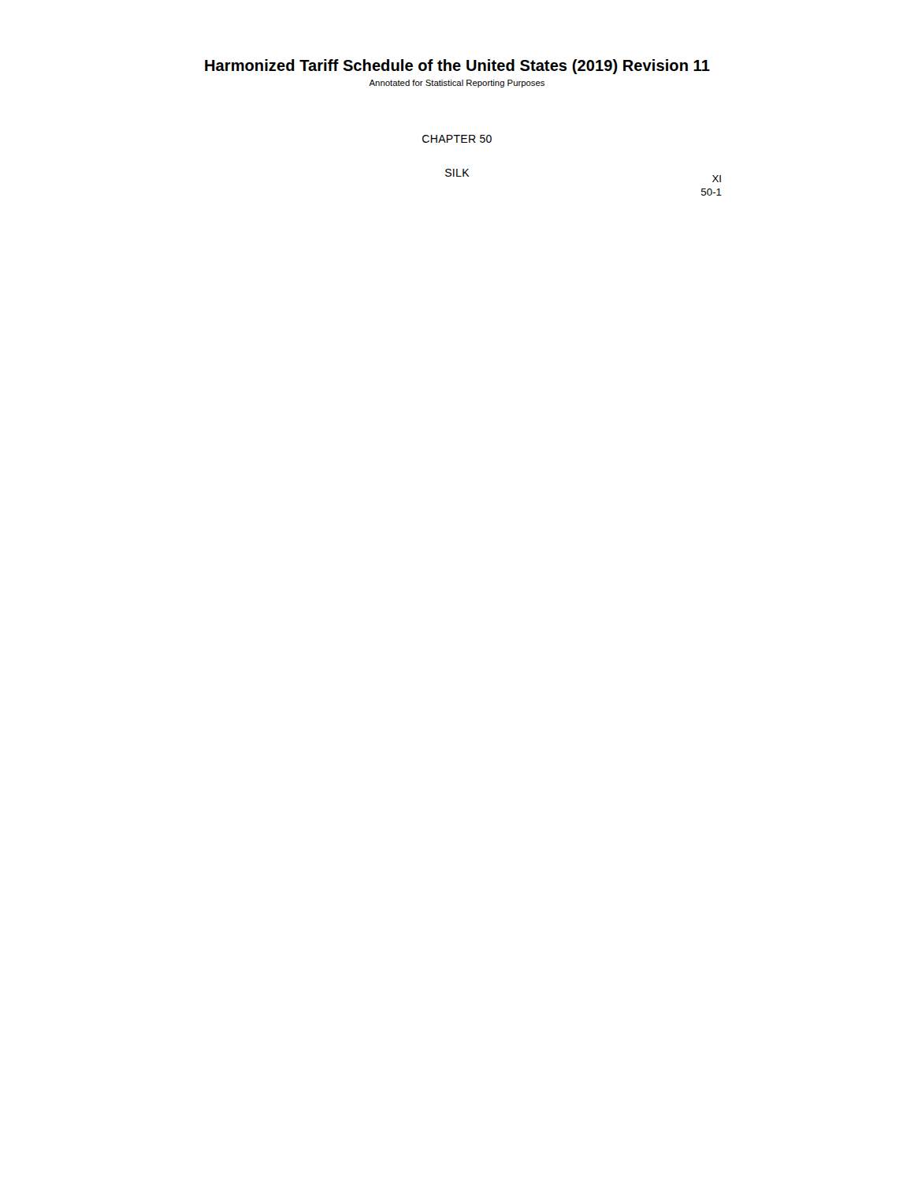Harmonized Tariff Schedule of the United States (2019) Revision 11
Annotated for Statistical Reporting Purposes
XI
50-1
CHAPTER 50
SILK